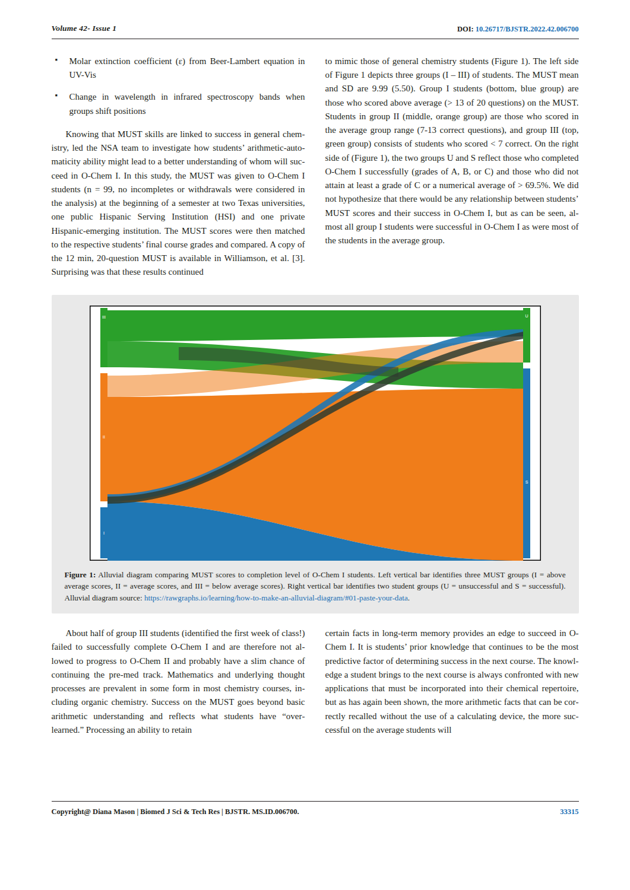Volume 42- Issue 1
DOI: 10.26717/BJSTR.2022.42.006700
Molar extinction coefficient (ε) from Beer-Lambert equation in UV-Vis
Change in wavelength in infrared spectroscopy bands when groups shift positions
Knowing that MUST skills are linked to success in general chemistry, led the NSA team to investigate how students’ arithmetic-automaticity ability might lead to a better understanding of whom will succeed in O-Chem I. In this study, the MUST was given to O-Chem I students (n = 99, no incompletes or withdrawals were considered in the analysis) at the beginning of a semester at two Texas universities, one public Hispanic Serving Institution (HSI) and one private Hispanic-emerging institution. The MUST scores were then matched to the respective students’ final course grades and compared. A copy of the 12 min, 20-question MUST is available in Williamson, et al. [3]. Surprising was that these results continued
to mimic those of general chemistry students (Figure 1). The left side of Figure 1 depicts three groups (I – III) of students. The MUST mean and SD are 9.99 (5.50). Group I students (bottom, blue group) are those who scored above average (> 13 of 20 questions) on the MUST. Students in group II (middle, orange group) are those who scored in the average group range (7-13 correct questions), and group III (top, green group) consists of students who scored < 7 correct. On the right side of (Figure 1), the two groups U and S reflect those who completed O-Chem I successfully (grades of A, B, or C) and those who did not attain at least a grade of C or a numerical average of > 69.5%. We did not hypothesize that there would be any relationship between students’ MUST scores and their success in O-Chem I, but as can be seen, almost all group I students were successful in O-Chem I as were most of the students in the average group.
III II I U S
Figure 1: Alluvial diagram comparing MUST scores to completion level of O-Chem I students. Left vertical bar identifies three MUST groups (I = above average scores, II = average scores, and III = below average scores). Right vertical bar identifies two student groups (U = unsuccessful and S = successful). Alluvial diagram source: https://rawgraphs.io/learning/how-to-make-an-alluvial-diagram/#01-paste-your-data.
About half of group III students (identified the first week of class!) failed to successfully complete O-Chem I and are therefore not allowed to progress to O-Chem II and probably have a slim chance of continuing the pre-med track. Mathematics and underlying thought processes are prevalent in some form in most chemistry courses, including organic chemistry. Success on the MUST goes beyond basic arithmetic understanding and reflects what students have “overlearned.” Processing an ability to retain
certain facts in long-term memory provides an edge to succeed in O-Chem I. It is students’ prior knowledge that continues to be the most predictive factor of determining success in the next course. The knowledge a student brings to the next course is always confronted with new applications that must be incorporated into their chemical repertoire, but as has again been shown, the more arithmetic facts that can be correctly recalled without the use of a calculating device, the more successful on the average students will
Copyright@ Diana Mason | Biomed J Sci & Tech Res | BJSTR. MS.ID.006700.
33315